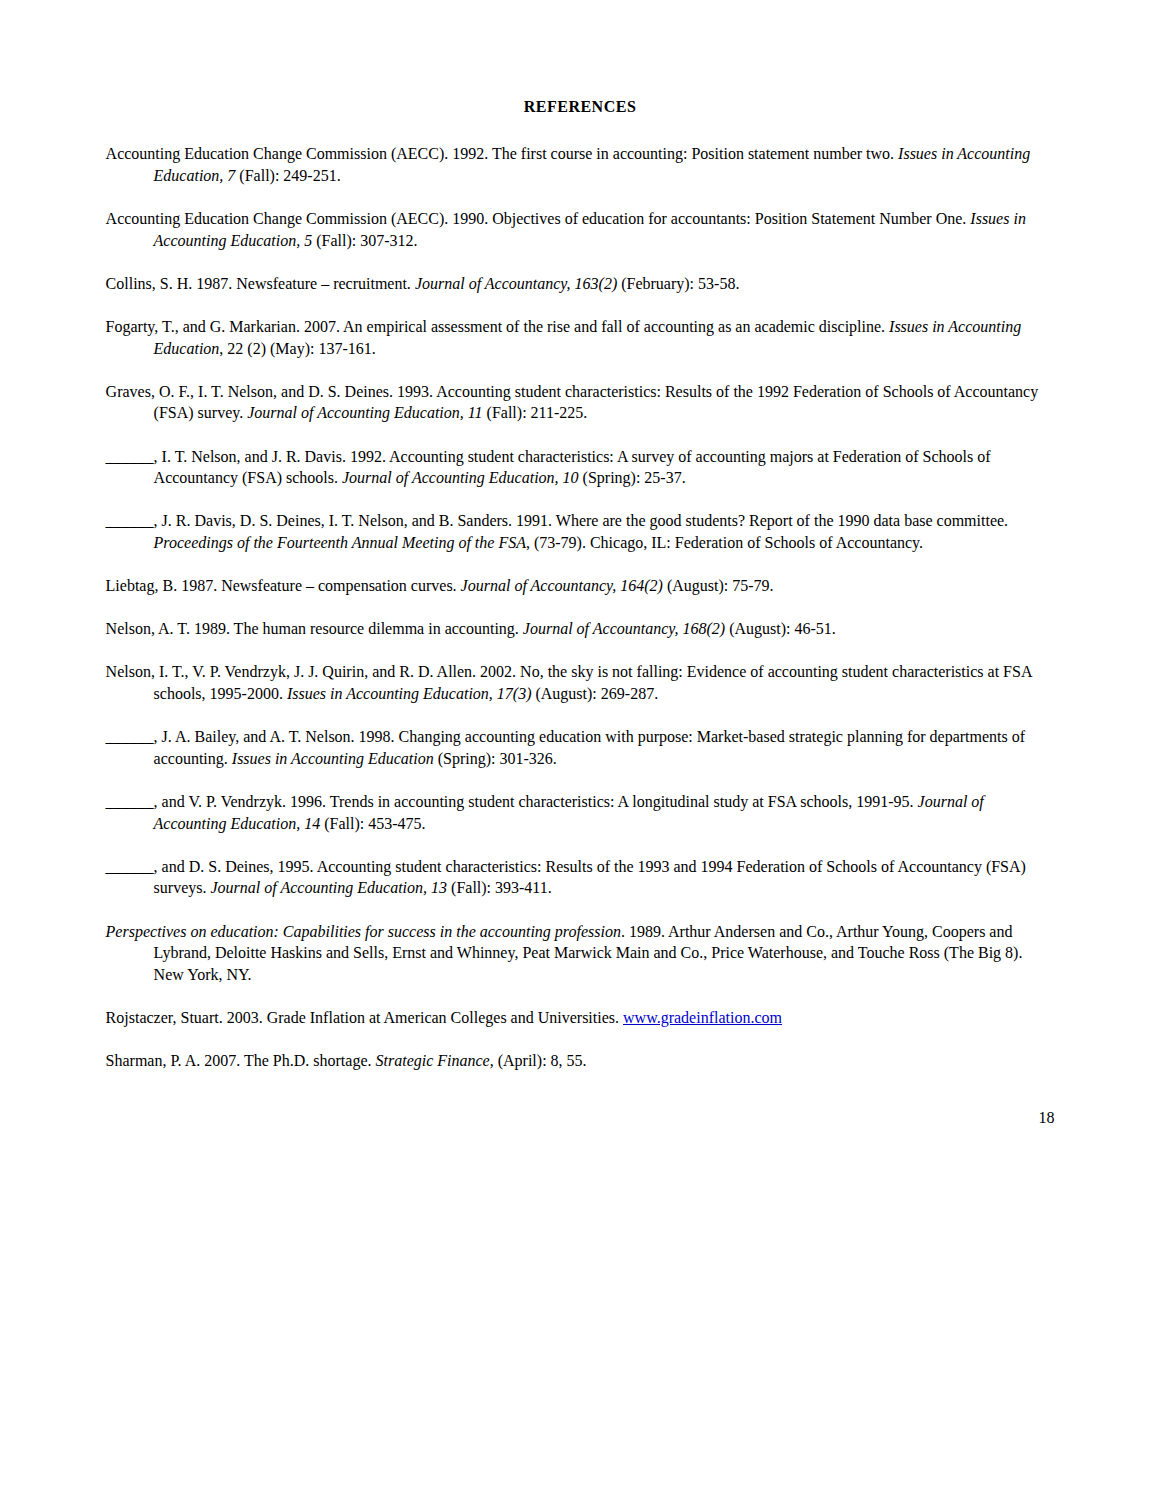REFERENCES
Accounting Education Change Commission (AECC). 1992. The first course in accounting: Position statement number two. Issues in Accounting Education, 7 (Fall): 249-251.
Accounting Education Change Commission (AECC). 1990. Objectives of education for accountants: Position Statement Number One. Issues in Accounting Education, 5 (Fall): 307-312.
Collins, S. H. 1987. Newsfeature – recruitment. Journal of Accountancy, 163(2) (February): 53-58.
Fogarty, T., and G. Markarian. 2007. An empirical assessment of the rise and fall of accounting as an academic discipline. Issues in Accounting Education, 22 (2) (May): 137-161.
Graves, O. F., I. T. Nelson, and D. S. Deines. 1993. Accounting student characteristics: Results of the 1992 Federation of Schools of Accountancy (FSA) survey. Journal of Accounting Education, 11 (Fall): 211-225.
______, I. T. Nelson, and J. R. Davis. 1992. Accounting student characteristics: A survey of accounting majors at Federation of Schools of Accountancy (FSA) schools. Journal of Accounting Education, 10 (Spring): 25-37.
______, J. R. Davis, D. S. Deines, I. T. Nelson, and B. Sanders. 1991. Where are the good students? Report of the 1990 data base committee. Proceedings of the Fourteenth Annual Meeting of the FSA, (73-79). Chicago, IL: Federation of Schools of Accountancy.
Liebtag, B. 1987. Newsfeature – compensation curves. Journal of Accountancy, 164(2) (August): 75-79.
Nelson, A. T. 1989. The human resource dilemma in accounting. Journal of Accountancy, 168(2) (August): 46-51.
Nelson, I. T., V. P. Vendrzyk, J. J. Quirin, and R. D. Allen. 2002. No, the sky is not falling: Evidence of accounting student characteristics at FSA schools, 1995-2000. Issues in Accounting Education, 17(3) (August): 269-287.
______, J. A. Bailey, and A. T. Nelson. 1998. Changing accounting education with purpose: Market-based strategic planning for departments of accounting. Issues in Accounting Education (Spring): 301-326.
______, and V. P. Vendrzyk. 1996. Trends in accounting student characteristics: A longitudinal study at FSA schools, 1991-95. Journal of Accounting Education, 14 (Fall): 453-475.
______, and D. S. Deines, 1995. Accounting student characteristics: Results of the 1993 and 1994 Federation of Schools of Accountancy (FSA) surveys. Journal of Accounting Education, 13 (Fall): 393-411.
Perspectives on education: Capabilities for success in the accounting profession. 1989. Arthur Andersen and Co., Arthur Young, Coopers and Lybrand, Deloitte Haskins and Sells, Ernst and Whinney, Peat Marwick Main and Co., Price Waterhouse, and Touche Ross (The Big 8). New York, NY.
Rojstaczer, Stuart. 2003. Grade Inflation at American Colleges and Universities. www.gradeinflation.com
Sharman, P. A. 2007. The Ph.D. shortage. Strategic Finance, (April): 8, 55.
18